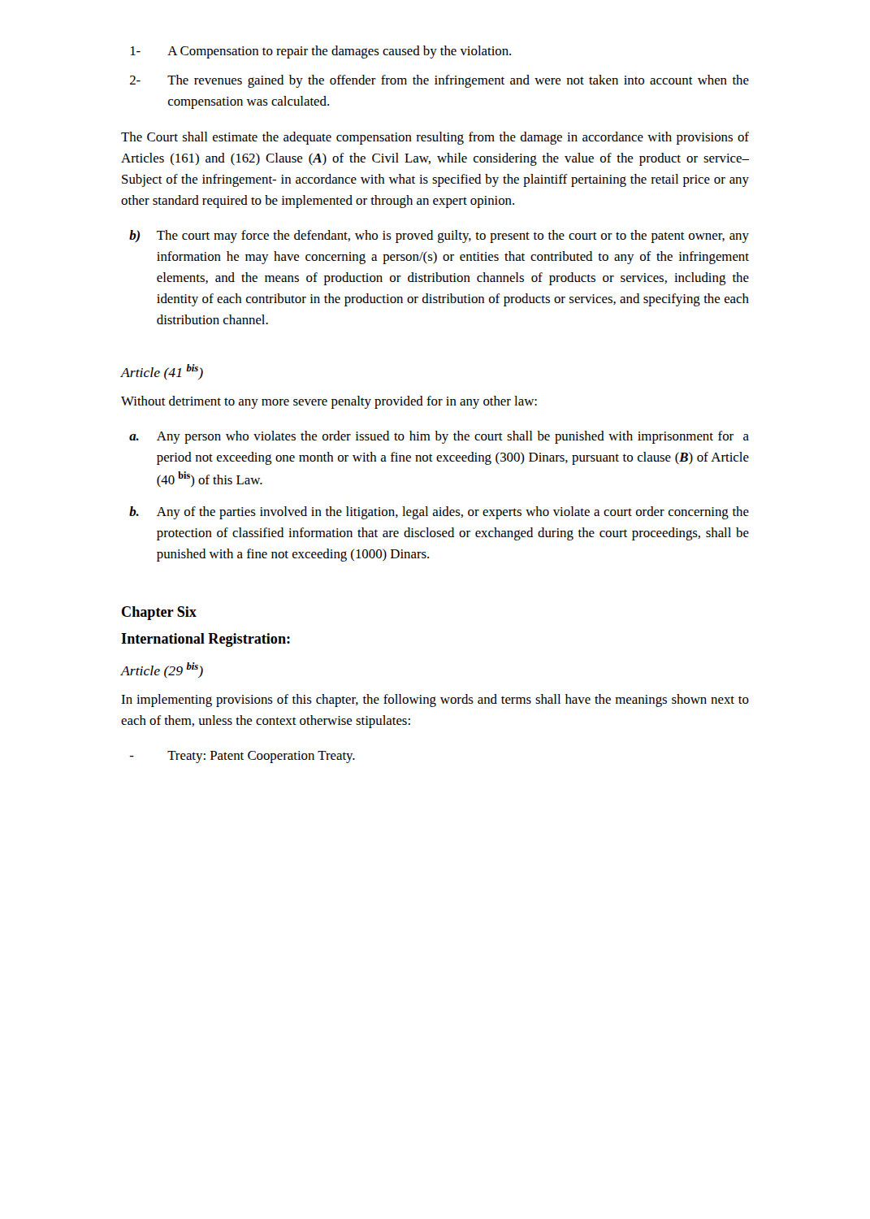1-A Compensation to repair the damages caused by the violation.
2-The revenues gained by the offender from the infringement and were not taken into account when the compensation was calculated.
The Court shall estimate the adequate compensation resulting from the damage in accordance with provisions of Articles (161) and (162) Clause (A) of the Civil Law, while considering the value of the product or service–Subject of the infringement- in accordance with what is specified by the plaintiff pertaining the retail price or any other standard required to be implemented or through an expert opinion.
b) The court may force the defendant, who is proved guilty, to present to the court or to the patent owner, any information he may have concerning a person/(s) or entities that contributed to any of the infringement elements, and the means of production or distribution channels of products or services, including the identity of each contributor in the production or distribution of products or services, and specifying the each distribution channel.
Article (41 bis)
Without detriment to any more severe penalty provided for in any other law:
a. Any person who violates the order issued to him by the court shall be punished with imprisonment for a period not exceeding one month or with a fine not exceeding (300) Dinars, pursuant to clause (B) of Article (40 bis) of this Law.
b. Any of the parties involved in the litigation, legal aides, or experts who violate a court order concerning the protection of classified information that are disclosed or exchanged during the court proceedings, shall be punished with a fine not exceeding (1000) Dinars.
Chapter Six
International Registration:
Article (29 bis)
In implementing provisions of this chapter, the following words and terms shall have the meanings shown next to each of them, unless the context otherwise stipulates:
-
Treaty: Patent Cooperation Treaty.